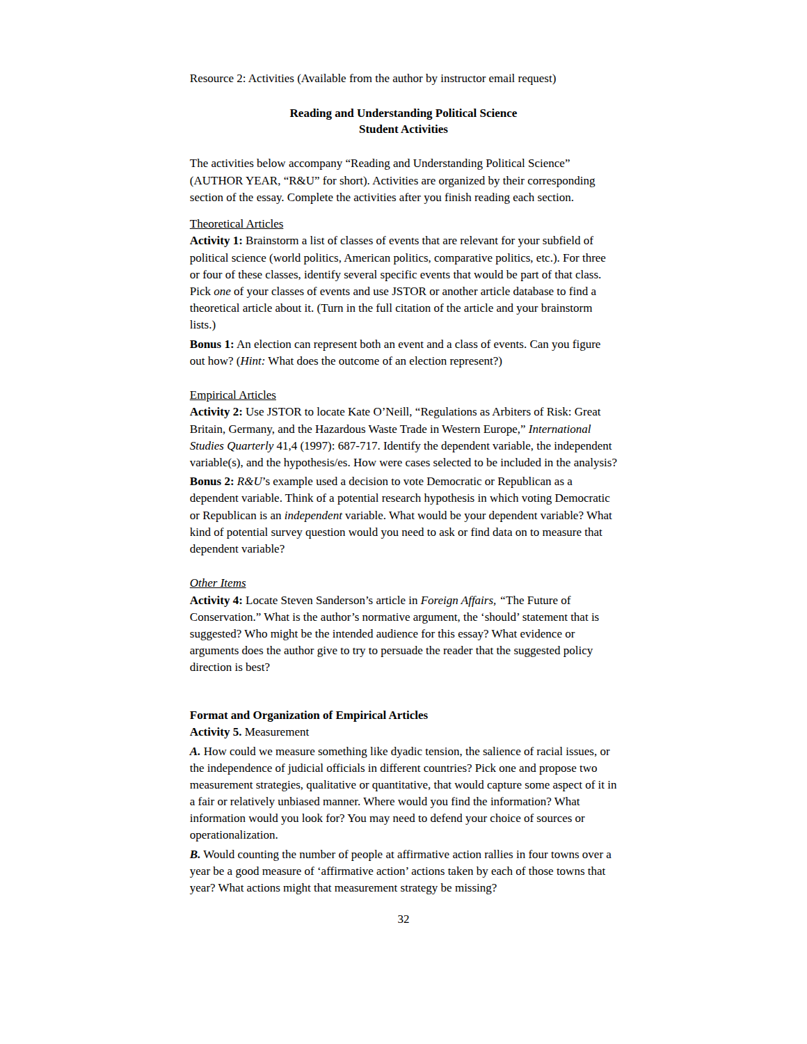Resource 2: Activities (Available from the author by instructor email request)
Reading and Understanding Political ScienceStudent Activities
The activities below accompany “Reading and Understanding Political Science” (AUTHOR YEAR, “R&U” for short). Activities are organized by their corresponding section of the essay. Complete the activities after you finish reading each section.
Theoretical Articles
Activity 1: Brainstorm a list of classes of events that are relevant for your subfield of political science (world politics, American politics, comparative politics, etc.). For three or four of these classes, identify several specific events that would be part of that class. Pick one of your classes of events and use JSTOR or another article database to find a theoretical article about it. (Turn in the full citation of the article and your brainstorm lists.)
Bonus 1: An election can represent both an event and a class of events. Can you figure out how? (Hint: What does the outcome of an election represent?)
Empirical Articles
Activity 2: Use JSTOR to locate Kate O’Neill, “Regulations as Arbiters of Risk: Great Britain, Germany, and the Hazardous Waste Trade in Western Europe,” International Studies Quarterly 41,4 (1997): 687-717. Identify the dependent variable, the independent variable(s), and the hypothesis/es. How were cases selected to be included in the analysis?
Bonus 2: R&U’s example used a decision to vote Democratic or Republican as a dependent variable. Think of a potential research hypothesis in which voting Democratic or Republican is an independent variable. What would be your dependent variable? What kind of potential survey question would you need to ask or find data on to measure that dependent variable?
Other Items
Activity 4: Locate Steven Sanderson’s article in Foreign Affairs, “The Future of Conservation.” What is the author’s normative argument, the ‘should’ statement that is suggested? Who might be the intended audience for this essay? What evidence or arguments does the author give to try to persuade the reader that the suggested policy direction is best?
Format and Organization of Empirical Articles
Activity 5. Measurement
A. How could we measure something like dyadic tension, the salience of racial issues, or the independence of judicial officials in different countries? Pick one and propose two measurement strategies, qualitative or quantitative, that would capture some aspect of it in a fair or relatively unbiased manner. Where would you find the information? What information would you look for? You may need to defend your choice of sources or operationalization.
B. Would counting the number of people at affirmative action rallies in four towns over a year be a good measure of ‘affirmative action’ actions taken by each of those towns that year? What actions might that measurement strategy be missing?
32